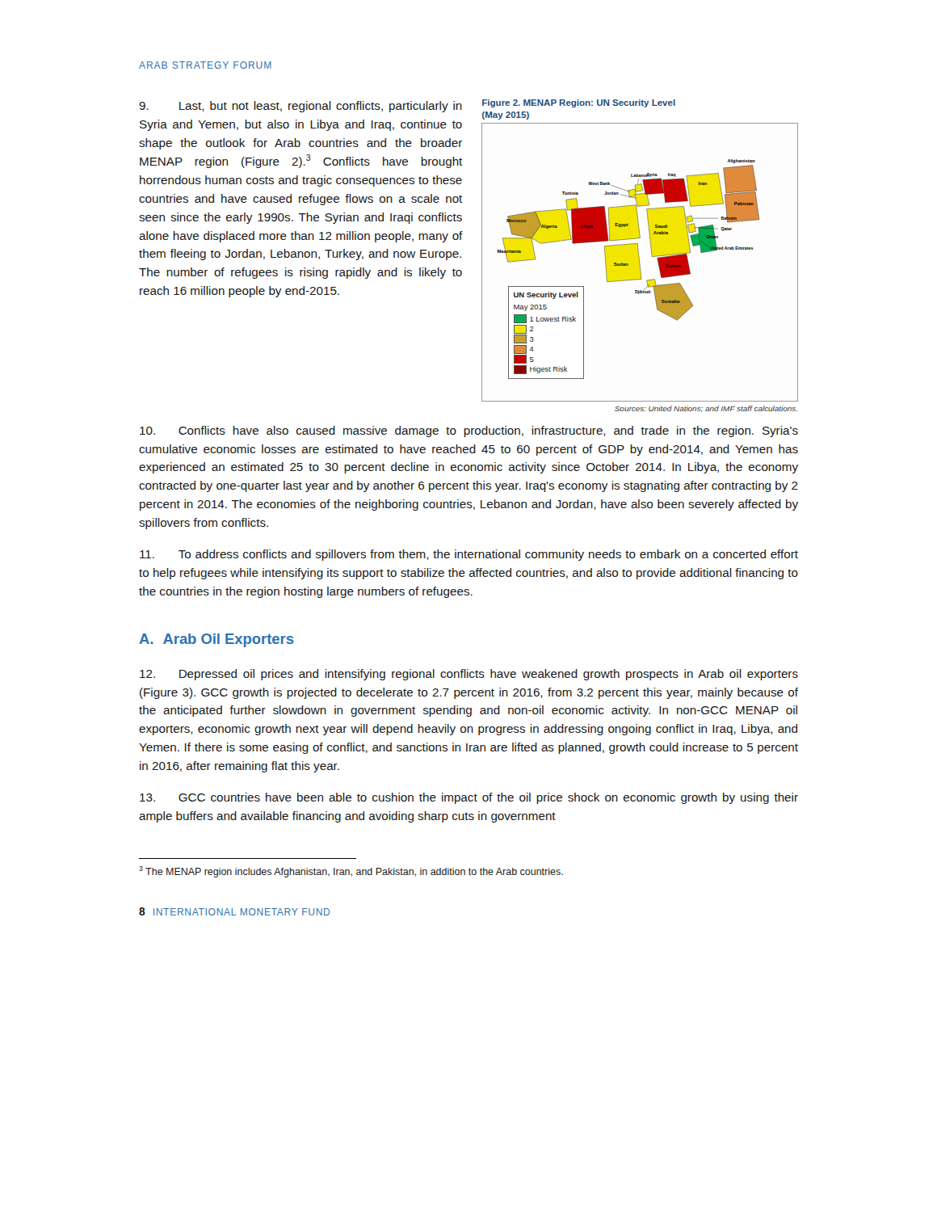ARAB STRATEGY FORUM
Figure 2. MENAP Region: UN Security Level
(May 2015)
Morocco Algeria Tunisia Libya Mauritania Egypt Sudan Somalia Djibouti Lebanon West Bank Jordan Syria Iraq Iran Afghanistan Pakistan Saudi Arabia Bahrain Qatar United Arab Emirates Oman Yemen
UN Security Level
May 2015
1 Lowest Risk
2
3
4
5
Higest Risk
Sources: United Nations; and IMF staff calculations.
9. Last, but not least, regional conflicts, particularly in Syria and Yemen, but also in Libya and Iraq, continue to shape the outlook for Arab countries and the broader MENAP region (Figure 2).3 Conflicts have brought horrendous human costs and tragic consequences to these countries and have caused refugee flows on a scale not seen since the early 1990s. The Syrian and Iraqi conflicts alone have displaced more than 12 million people, many of them fleeing to Jordan, Lebanon, Turkey, and now Europe. The number of refugees is rising rapidly and is likely to reach 16 million people by end-2015.
10. Conflicts have also caused massive damage to production, infrastructure, and trade in the region. Syria's cumulative economic losses are estimated to have reached 45 to 60 percent of GDP by end-2014, and Yemen has experienced an estimated 25 to 30 percent decline in economic activity since October 2014. In Libya, the economy contracted by one-quarter last year and by another 6 percent this year. Iraq's economy is stagnating after contracting by 2 percent in 2014. The economies of the neighboring countries, Lebanon and Jordan, have also been severely affected by spillovers from conflicts.
11. To address conflicts and spillovers from them, the international community needs to embark on a concerted effort to help refugees while intensifying its support to stabilize the affected countries, and also to provide additional financing to the countries in the region hosting large numbers of refugees.
A. Arab Oil Exporters
12. Depressed oil prices and intensifying regional conflicts have weakened growth prospects in Arab oil exporters (Figure 3). GCC growth is projected to decelerate to 2.7 percent in 2016, from 3.2 percent this year, mainly because of the anticipated further slowdown in government spending and non-oil economic activity. In non-GCC MENAP oil exporters, economic growth next year will depend heavily on progress in addressing ongoing conflict in Iraq, Libya, and Yemen. If there is some easing of conflict, and sanctions in Iran are lifted as planned, growth could increase to 5 percent in 2016, after remaining flat this year.
13. GCC countries have been able to cushion the impact of the oil price shock on economic growth by using their ample buffers and available financing and avoiding sharp cuts in government
3 The MENAP region includes Afghanistan, Iran, and Pakistan, in addition to the Arab countries.
8 INTERNATIONAL MONETARY FUND